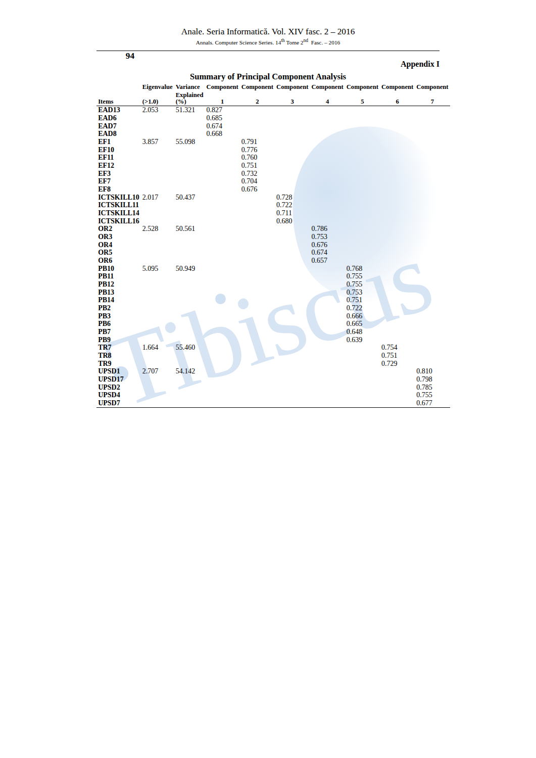Tibiscus
94
Anale. Seria Informatică. Vol. XIV fasc. 2 – 2016
Annals. Computer Science Series. 14th Tome 2nd Fasc. – 2016
Appendix I
Summary of Principal Component Analysis
| Items | Eigenvalue | Variance | Component | Component | Component | Component | Component | Component | Component |
| --- | --- | --- | --- | --- | --- | --- | --- | --- | --- |
| (>1.0) | Explained (%) | 1 | 2 | 3 | 4 | 5 | 6 | 7 |
| EAD13 | 2.053 | 51.321 | 0.827 | | | | | | |
| EAD6 | | | 0.685 | | | | | | |
| EAD7 | | | 0.674 | | | | | | |
| EAD8 | | | 0.668 | | | | | | |
| EF1 | 3.857 | 55.098 | | 0.791 | | | | | |
| EF10 | | | | 0.776 | | | | | |
| EF11 | | | | 0.760 | | | | | |
| EF12 | | | | 0.751 | | | | | |
| EF3 | | | | 0.732 | | | | | |
| EF7 | | | | 0.704 | | | | | |
| EF8 | | | | 0.676 | | | | | |
| ICTSKILL10 | 2.017 | 50.437 | | | 0.728 | | | | |
| ICTSKILL11 | | | | | 0.722 | | | | |
| ICTSKILL14 | | | | | 0.711 | | | | |
| ICTSKILL16 | | | | | 0.680 | | | | |
| OR2 | 2.528 | 50.561 | | | | 0.786 | | | |
| OR3 | | | | | | 0.753 | | | |
| OR4 | | | | | | 0.676 | | | |
| OR5 | | | | | | 0.674 | | | |
| OR6 | | | | | | 0.657 | | | |
| PB10 | 5.095 | 50.949 | | | | | 0.768 | | |
| PB11 | | | | | | | 0.755 | | |
| PB12 | | | | | | | 0.755 | | |
| PB13 | | | | | | | 0.753 | | |
| PB14 | | | | | | | 0.751 | | |
| PB2 | | | | | | | 0.722 | | |
| PB3 | | | | | | | 0.666 | | |
| PB6 | | | | | | | 0.665 | | |
| PB7 | | | | | | | 0.648 | | |
| PB9 | | | | | | | 0.639 | | |
| TR7 | 1.664 | 55.460 | | | | | | 0.754 | |
| TR8 | | | | | | | | 0.751 | |
| TR9 | | | | | | | | 0.729 | |
| UPSD1 | 2.707 | 54.142 | | | | | | | 0.810 |
| UPSD17 | | | | | | | | | 0.798 |
| UPSD2 | | | | | | | | | 0.785 |
| UPSD4 | | | | | | | | | 0.755 |
| UPSD7 | | | | | | | | | 0.677 |